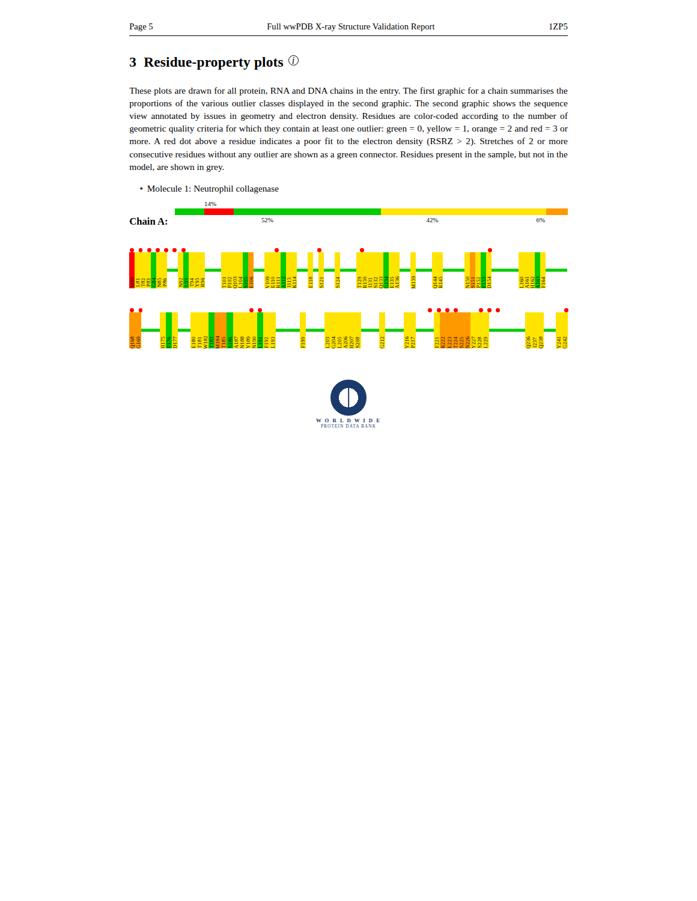Page 5
Full wwPDB X-ray Structure Validation Report
1ZP5
3 Residue-property plots i
These plots are drawn for all protein, RNA and DNA chains in the entry. The first graphic for a chain summarises the proportions of the various outlier classes displayed in the second graphic. The second graphic shows the sequence view annotated by issues in geometry and electron density. Residues are color-coded according to the number of geometric quality criteria for which they contain at least one outlier: green = 0, yellow = 1, orange = 2 and red = 3 or more. A red dot above a residue indicates a poor fit to the electron density (RSRZ > 2). Stretches of 2 or more consecutive residues without any outlier are shown as a green connector. Residues present in the sample, but not in the model, are shown in grey.
Molecule 1: Neutrophil collagenase
Chain A:
14%
52% 42% 6%
M80
L81
T82
P83
G84
N85
P86
N92
L93
T94
Y95
R96
T101
P102
Q103
L104
S105
E106
V109
E110
R111
A112
I113
K114
E118
S121
S124
T129
R130
I131
S132
Q133
G134
E135
A136
M139
Q144
R145
N150
S151
P152
F153
D154
L160
A161
H162
A163
F164
Q168
G169
H175
F176
D177
E180
T181
W182
T183
M184
T185
S186
A187
N188
Y189
N190
L191
F192
L193
F199
L203
G204
L205
A206
H207
S208
G212
Y216
P217
F221
R222
E223
T224
S225
N226
Y227
S228
L229
Q236
I237
Q238
Y241
G242
W O R L D W I D E
PROTEIN DATA BANK